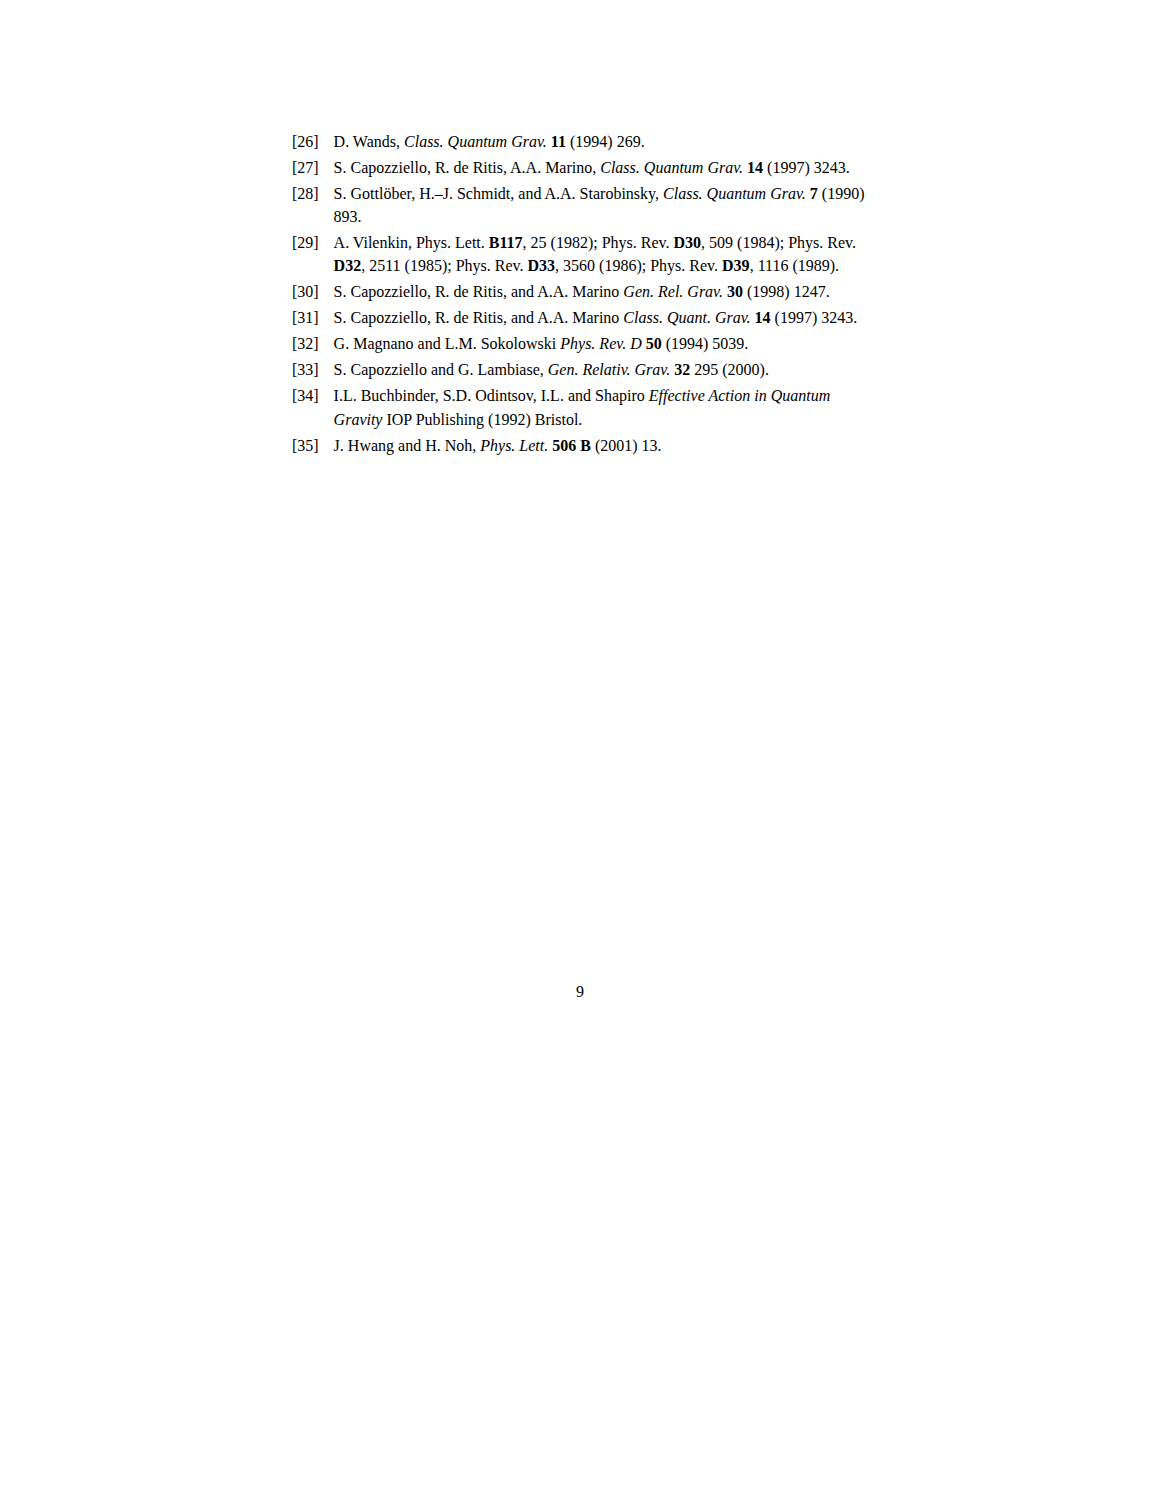[26] D. Wands, Class. Quantum Grav. 11 (1994) 269.
[27] S. Capozziello, R. de Ritis, A.A. Marino, Class. Quantum Grav. 14 (1997) 3243.
[28] S. Gottlöber, H.–J. Schmidt, and A.A. Starobinsky, Class. Quantum Grav. 7 (1990) 893.
[29] A. Vilenkin, Phys. Lett. B117, 25 (1982); Phys. Rev. D30, 509 (1984); Phys. Rev. D32, 2511 (1985); Phys. Rev. D33, 3560 (1986); Phys. Rev. D39, 1116 (1989).
[30] S. Capozziello, R. de Ritis, and A.A. Marino Gen. Rel. Grav. 30 (1998) 1247.
[31] S. Capozziello, R. de Ritis, and A.A. Marino Class. Quant. Grav. 14 (1997) 3243.
[32] G. Magnano and L.M. Sokolowski Phys. Rev. D 50 (1994) 5039.
[33] S. Capozziello and G. Lambiase, Gen. Relativ. Grav. 32 295 (2000).
[34] I.L. Buchbinder, S.D. Odintsov, I.L. and Shapiro Effective Action in Quantum Gravity IOP Publishing (1992) Bristol.
[35] J. Hwang and H. Noh, Phys. Lett. 506 B (2001) 13.
9